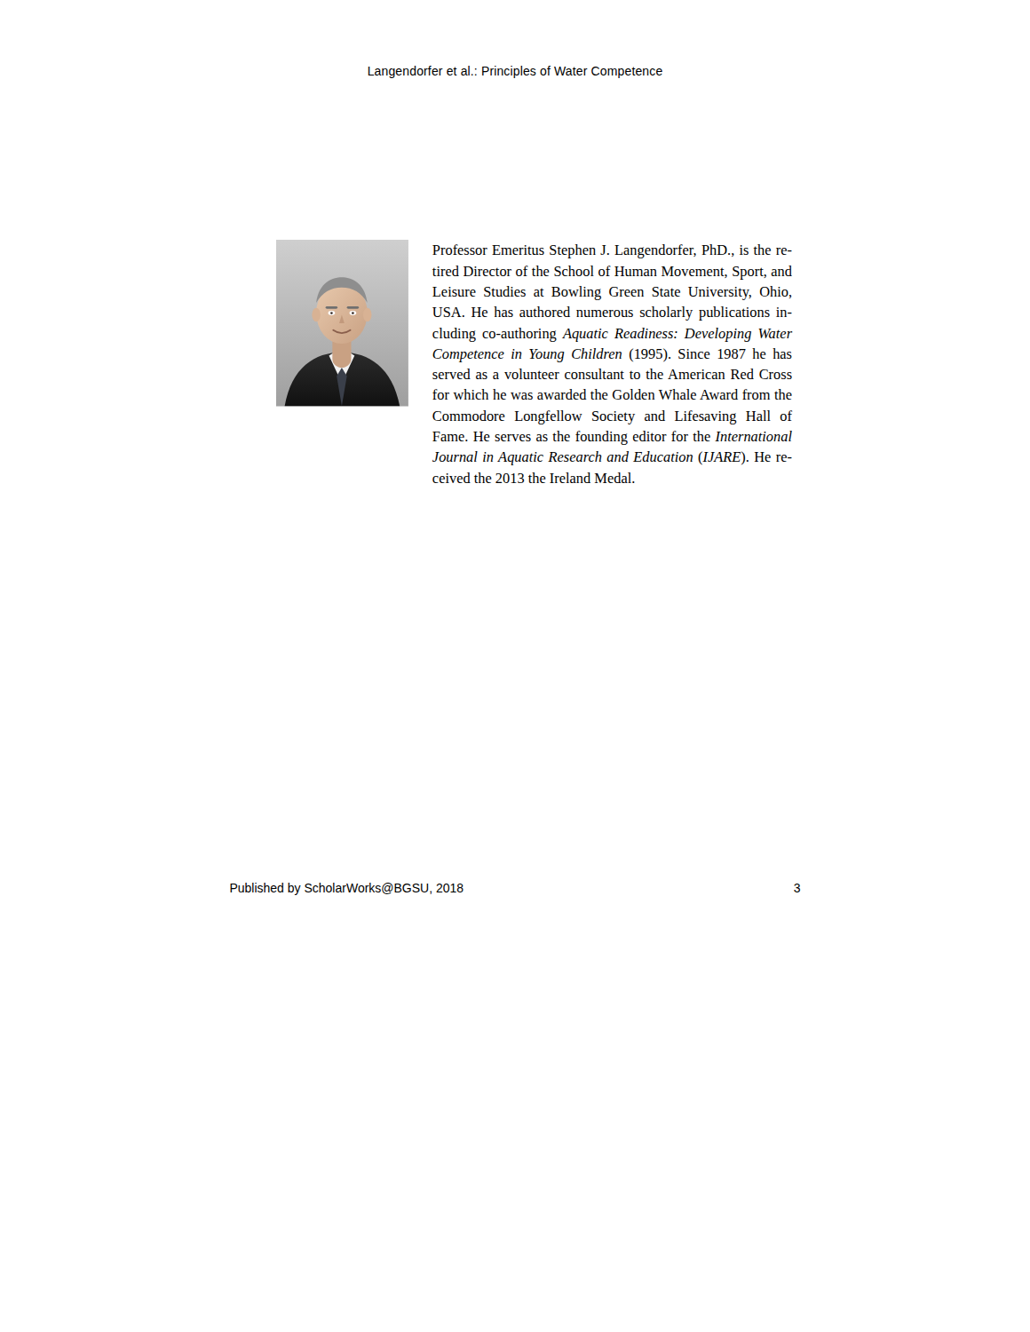Langendorfer et al.: Principles of Water Competence
Professor Emeritus Stephen J. Langendorfer, PhD., is the retired Director of the School of Human Movement, Sport, and Leisure Studies at Bowling Green State University, Ohio, USA. He has authored numerous scholarly publications including co-authoring Aquatic Readiness: Developing Water Competence in Young Children (1995). Since 1987 he has served as a volunteer consultant to the American Red Cross for which he was awarded the Golden Whale Award from the Commodore Longfellow Society and Lifesaving Hall of Fame. He serves as the founding editor for the International Journal in Aquatic Research and Education (IJARE). He received the 2013 the Ireland Medal.
Published by ScholarWorks@BGSU, 2018
3